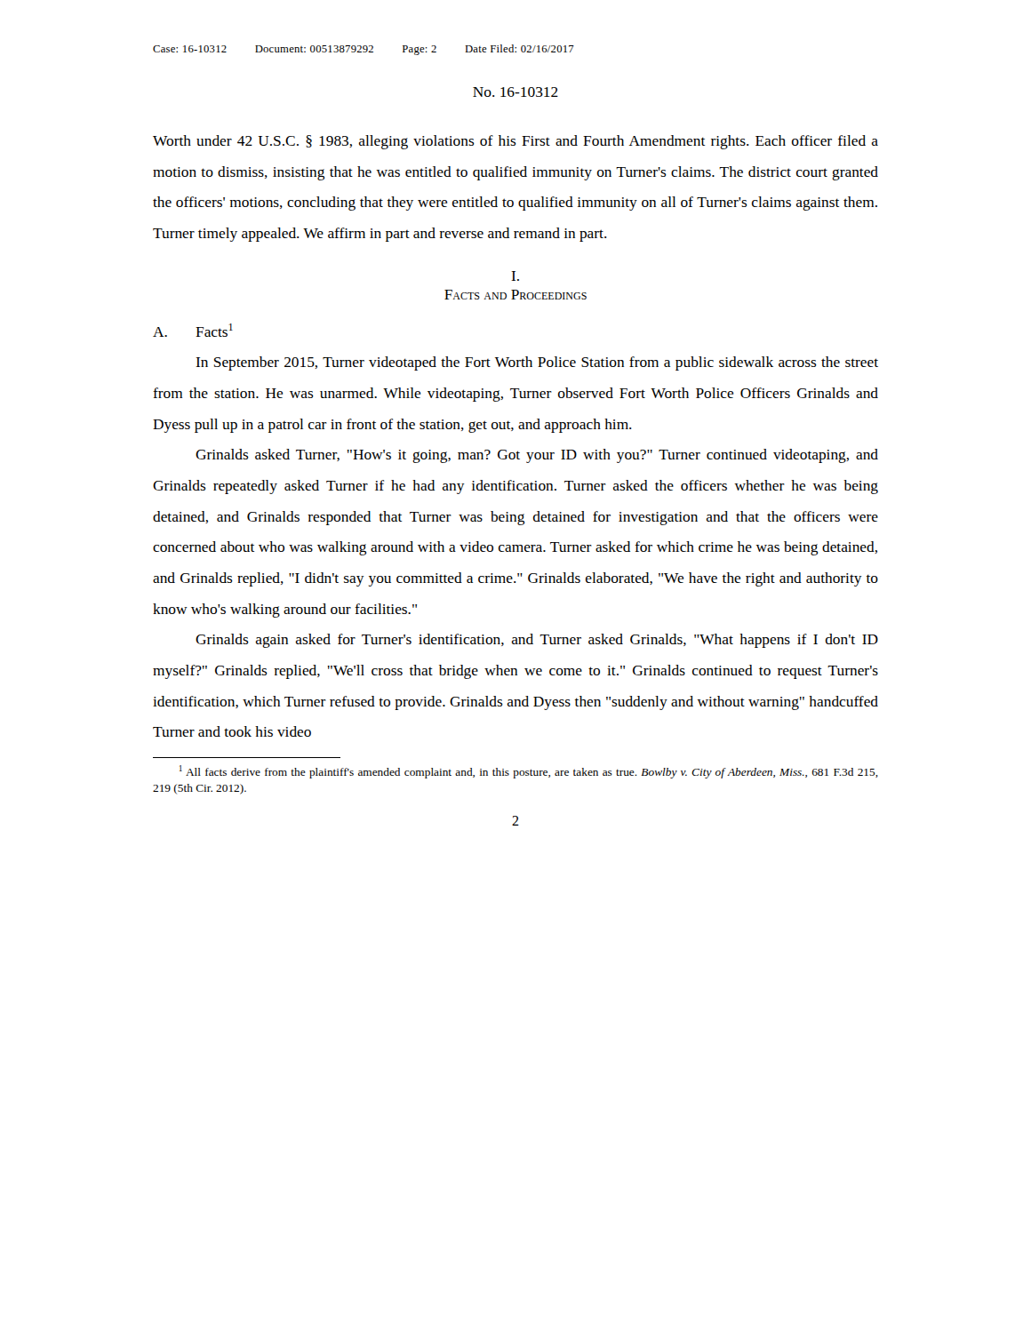Case: 16-10312 Document: 00513879292 Page: 2 Date Filed: 02/16/2017
No. 16-10312
Worth under 42 U.S.C. § 1983, alleging violations of his First and Fourth Amendment rights. Each officer filed a motion to dismiss, insisting that he was entitled to qualified immunity on Turner's claims. The district court granted the officers' motions, concluding that they were entitled to qualified immunity on all of Turner's claims against them. Turner timely appealed. We affirm in part and reverse and remand in part.
I.
Facts and Proceedings
A. Facts1
In September 2015, Turner videotaped the Fort Worth Police Station from a public sidewalk across the street from the station. He was unarmed. While videotaping, Turner observed Fort Worth Police Officers Grinalds and Dyess pull up in a patrol car in front of the station, get out, and approach him.
Grinalds asked Turner, "How's it going, man? Got your ID with you?" Turner continued videotaping, and Grinalds repeatedly asked Turner if he had any identification. Turner asked the officers whether he was being detained, and Grinalds responded that Turner was being detained for investigation and that the officers were concerned about who was walking around with a video camera. Turner asked for which crime he was being detained, and Grinalds replied, "I didn't say you committed a crime." Grinalds elaborated, "We have the right and authority to know who's walking around our facilities."
Grinalds again asked for Turner's identification, and Turner asked Grinalds, "What happens if I don't ID myself?" Grinalds replied, "We'll cross that bridge when we come to it." Grinalds continued to request Turner's identification, which Turner refused to provide. Grinalds and Dyess then "suddenly and without warning" handcuffed Turner and took his video
1 All facts derive from the plaintiff's amended complaint and, in this posture, are taken as true. Bowlby v. City of Aberdeen, Miss., 681 F.3d 215, 219 (5th Cir. 2012).
2